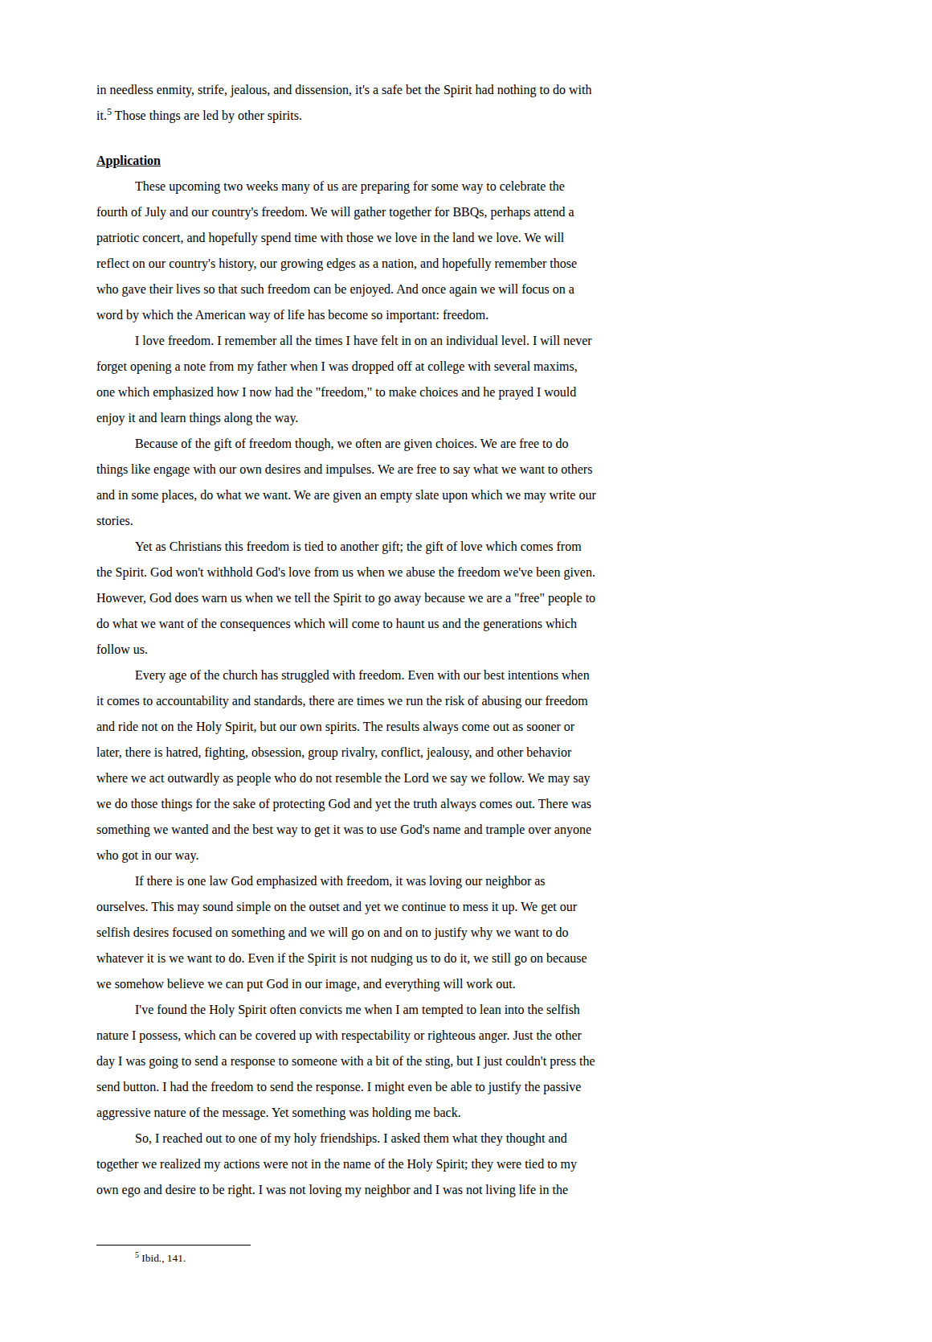in needless enmity, strife, jealous, and dissension, it's a safe bet the Spirit had nothing to do with it.5 Those things are led by other spirits.
Application
These upcoming two weeks many of us are preparing for some way to celebrate the fourth of July and our country's freedom. We will gather together for BBQs, perhaps attend a patriotic concert, and hopefully spend time with those we love in the land we love. We will reflect on our country's history, our growing edges as a nation, and hopefully remember those who gave their lives so that such freedom can be enjoyed. And once again we will focus on a word by which the American way of life has become so important: freedom.
I love freedom. I remember all the times I have felt in on an individual level. I will never forget opening a note from my father when I was dropped off at college with several maxims, one which emphasized how I now had the "freedom," to make choices and he prayed I would enjoy it and learn things along the way.
Because of the gift of freedom though, we often are given choices. We are free to do things like engage with our own desires and impulses. We are free to say what we want to others and in some places, do what we want. We are given an empty slate upon which we may write our stories.
Yet as Christians this freedom is tied to another gift; the gift of love which comes from the Spirit. God won't withhold God's love from us when we abuse the freedom we've been given. However, God does warn us when we tell the Spirit to go away because we are a "free" people to do what we want of the consequences which will come to haunt us and the generations which follow us.
Every age of the church has struggled with freedom. Even with our best intentions when it comes to accountability and standards, there are times we run the risk of abusing our freedom and ride not on the Holy Spirit, but our own spirits. The results always come out as sooner or later, there is hatred, fighting, obsession, group rivalry, conflict, jealousy, and other behavior where we act outwardly as people who do not resemble the Lord we say we follow. We may say we do those things for the sake of protecting God and yet the truth always comes out. There was something we wanted and the best way to get it was to use God's name and trample over anyone who got in our way.
If there is one law God emphasized with freedom, it was loving our neighbor as ourselves. This may sound simple on the outset and yet we continue to mess it up. We get our selfish desires focused on something and we will go on and on to justify why we want to do whatever it is we want to do. Even if the Spirit is not nudging us to do it, we still go on because we somehow believe we can put God in our image, and everything will work out.
I've found the Holy Spirit often convicts me when I am tempted to lean into the selfish nature I possess, which can be covered up with respectability or righteous anger. Just the other day I was going to send a response to someone with a bit of the sting, but I just couldn't press the send button. I had the freedom to send the response. I might even be able to justify the passive aggressive nature of the message. Yet something was holding me back.
So, I reached out to one of my holy friendships. I asked them what they thought and together we realized my actions were not in the name of the Holy Spirit; they were tied to my own ego and desire to be right. I was not loving my neighbor and I was not living life in the
5 Ibid., 141.